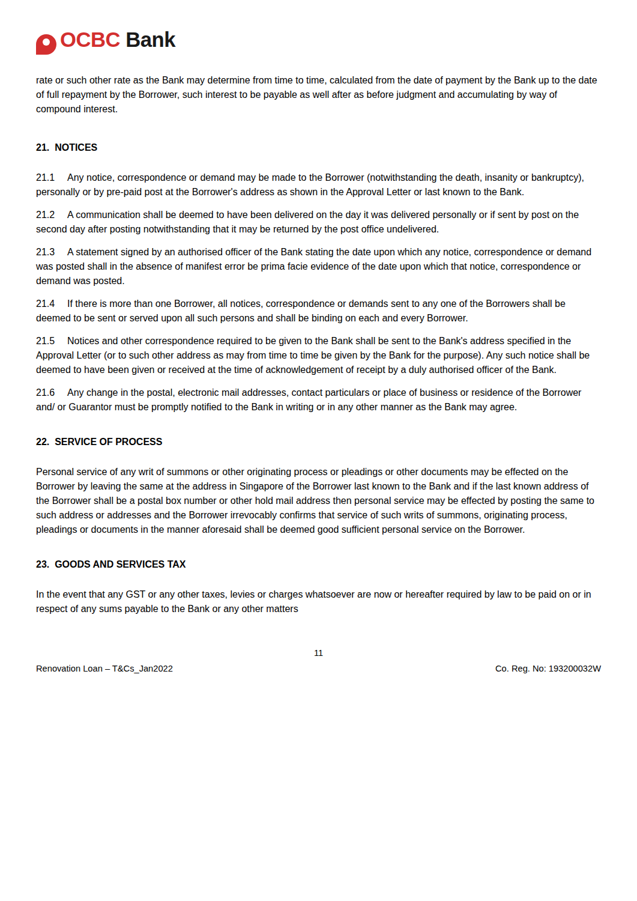OCBC Bank
rate or such other rate as the Bank may determine from time to time, calculated from the date of payment by the Bank up to the date of full repayment by the Borrower, such interest to be payable as well after as before judgment and accumulating by way of compound interest.
21. NOTICES
21.1 Any notice, correspondence or demand may be made to the Borrower (notwithstanding the death, insanity or bankruptcy), personally or by pre-paid post at the Borrower's address as shown in the Approval Letter or last known to the Bank.
21.2 A communication shall be deemed to have been delivered on the day it was delivered personally or if sent by post on the second day after posting notwithstanding that it may be returned by the post office undelivered.
21.3 A statement signed by an authorised officer of the Bank stating the date upon which any notice, correspondence or demand was posted shall in the absence of manifest error be prima facie evidence of the date upon which that notice, correspondence or demand was posted.
21.4 If there is more than one Borrower, all notices, correspondence or demands sent to any one of the Borrowers shall be deemed to be sent or served upon all such persons and shall be binding on each and every Borrower.
21.5 Notices and other correspondence required to be given to the Bank shall be sent to the Bank's address specified in the Approval Letter (or to such other address as may from time to time be given by the Bank for the purpose). Any such notice shall be deemed to have been given or received at the time of acknowledgement of receipt by a duly authorised officer of the Bank.
21.6 Any change in the postal, electronic mail addresses, contact particulars or place of business or residence of the Borrower and/ or Guarantor must be promptly notified to the Bank in writing or in any other manner as the Bank may agree.
22. SERVICE OF PROCESS
Personal service of any writ of summons or other originating process or pleadings or other documents may be effected on the Borrower by leaving the same at the address in Singapore of the Borrower last known to the Bank and if the last known address of the Borrower shall be a postal box number or other hold mail address then personal service may be effected by posting the same to such address or addresses and the Borrower irrevocably confirms that service of such writs of summons, originating process, pleadings or documents in the manner aforesaid shall be deemed good sufficient personal service on the Borrower.
23. GOODS AND SERVICES TAX
In the event that any GST or any other taxes, levies or charges whatsoever are now or hereafter required by law to be paid on or in respect of any sums payable to the Bank or any other matters
11
Renovation Loan – T&Cs_Jan2022 Co. Reg. No: 193200032W